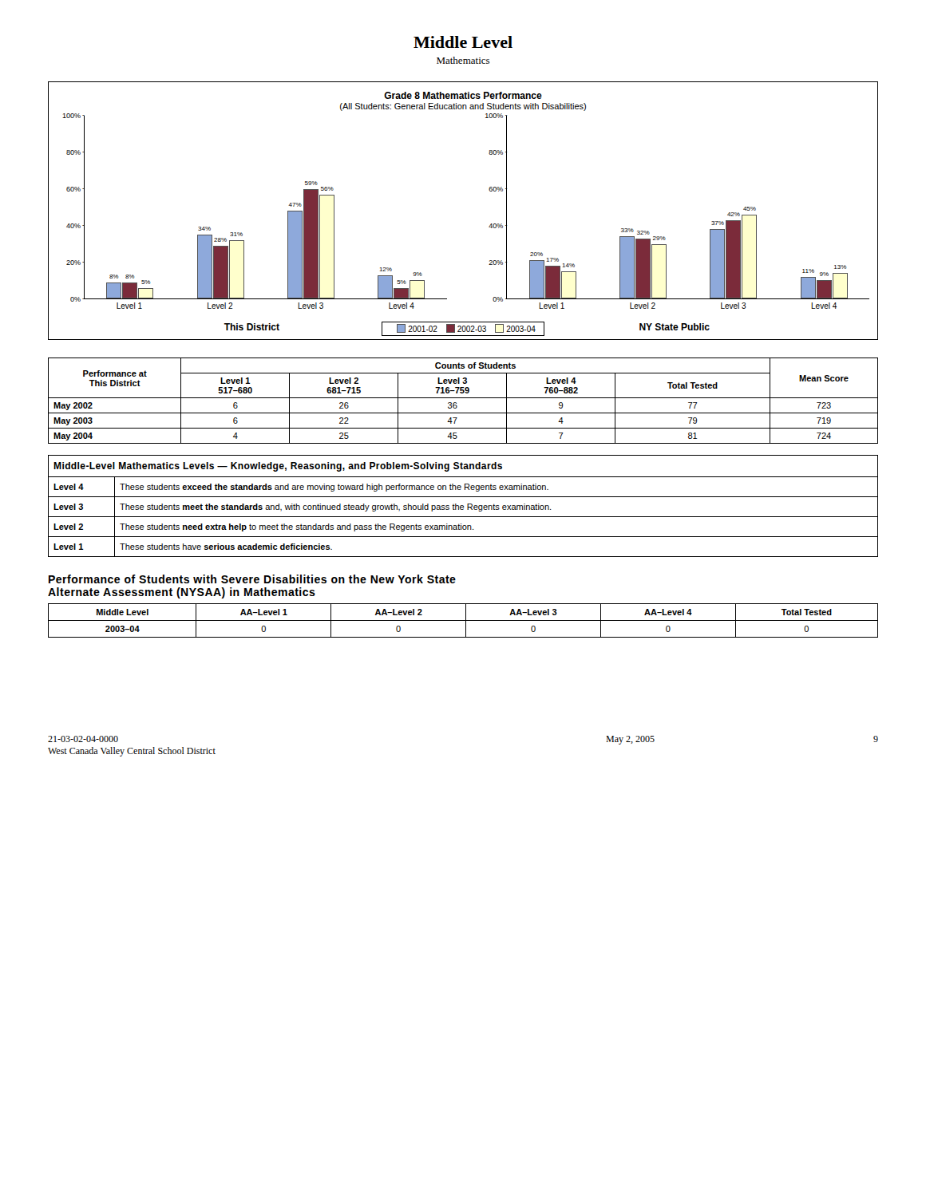Middle Level
Mathematics
Grade 8 Mathematics Performance
(All Students: General Education and Students with Disabilities)
100% 80% 60% 40% 20% 0%
8%
8%
5%
34%
28%
31%
47%
59%
56%
12%
5%
9%
Level 1
Level 2
Level 3
Level 4
This District
100% 80% 60% 40% 20% 0%
20%
17%
14%
33%
32%
29%
37%
42%
45%
11%
9%
13%
Level 1
Level 2
Level 3
Level 4
NY State Public
2001-02 2002-03 2003-04
| Performance at This District | Counts of Students | Mean Score |
| --- | --- | --- |
| Level 1 517–680 | Level 2 681–715 | Level 3 716–759 | Level 4 760–882 | Total Tested |
| May 2002 | 6 | 26 | 36 | 9 | 77 | 723 |
| May 2003 | 6 | 22 | 47 | 4 | 79 | 719 |
| May 2004 | 4 | 25 | 45 | 7 | 81 | 724 |
| Middle-Level Mathematics Levels — Knowledge, Reasoning, and Problem-Solving Standards |
| --- |
| Level 4 | These students exceed the standards and are moving toward high performance on the Regents examination. |
| Level 3 | These students meet the standards and, with continued steady growth, should pass the Regents examination. |
| Level 2 | These students need extra help to meet the standards and pass the Regents examination. |
| Level 1 | These students have serious academic deficiencies . |
Performance of Students with Severe Disabilities on the New York State
Alternate Assessment (NYSAA) in Mathematics
| Middle Level | AA–Level 1 | AA–Level 2 | AA–Level 3 | AA–Level 4 | Total Tested |
| --- | --- | --- | --- | --- | --- |
| 2003–04 | 0 | 0 | 0 | 0 | 0 |
21-03-02-04-0000
West Canada Valley Central School District
May 2, 2005
9